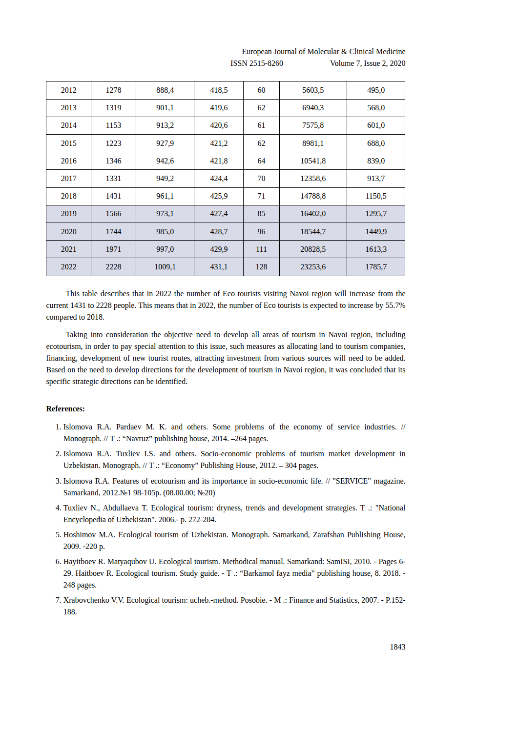European Journal of Molecular & Clinical Medicine ISSN 2515-8260 Volume 7, Issue 2, 2020
| 2012 | 1278 | 888,4 | 418,5 | 60 | 5603,5 | 495,0 |
| 2013 | 1319 | 901,1 | 419,6 | 62 | 6940,3 | 568,0 |
| 2014 | 1153 | 913,2 | 420,6 | 61 | 7575,8 | 601,0 |
| 2015 | 1223 | 927,9 | 421,2 | 62 | 8981,1 | 688,0 |
| 2016 | 1346 | 942,6 | 421,8 | 64 | 10541,8 | 839,0 |
| 2017 | 1331 | 949,2 | 424,4 | 70 | 12358,6 | 913,7 |
| 2018 | 1431 | 961,1 | 425,9 | 71 | 14788,8 | 1150,5 |
| 2019 | 1566 | 973,1 | 427,4 | 85 | 16402,0 | 1295,7 |
| 2020 | 1744 | 985,0 | 428,7 | 96 | 18544,7 | 1449,9 |
| 2021 | 1971 | 997,0 | 429,9 | 111 | 20828,5 | 1613,3 |
| 2022 | 2228 | 1009,1 | 431,1 | 128 | 23253,6 | 1785,7 |
This table describes that in 2022 the number of Eco tourists visiting Navoi region will increase from the current 1431 to 2228 people. This means that in 2022, the number of Eco tourists is expected to increase by 55.7% compared to 2018.
Taking into consideration the objective need to develop all areas of tourism in Navoi region, including ecotourism, in order to pay special attention to this issue, such measures as allocating land to tourism companies, financing, development of new tourist routes, attracting investment from various sources will need to be added. Based on the need to develop directions for the development of tourism in Navoi region, it was concluded that its specific strategic directions can be identified.
References:
Islomova R.A. Pardaev M. K. and others. Some problems of the economy of service industries. // Monograph. // T .: “Navruz” publishing house, 2014. –264 pages.
Islomova R.A. Tuxliev I.S. and others. Socio-economic problems of tourism market development in Uzbekistan. Monograph. // T .: “Economy” Publishing House, 2012. – 304 pages.
Islomova R.A. Features of ecotourism and its importance in socio-economic life. // "SERVICE" magazine. Samarkand, 2012.№1 98-105p. (08.00.00; №20)
Tuxliev N., Abdullaeva T. Ecological tourism: dryness, trends and development strategies. T .: "National Encyclopedia of Uzbekistan". 2006.- p. 272-284.
Hoshimov M.A. Ecological tourism of Uzbekistan. Monograph. Samarkand, Zarafshan Publishing House, 2009. -220 p.
Hayitboev R. Matyaqubov U. Ecological tourism. Methodical manual. Samarkand: SamISI, 2010. - Pages 6-29. Haitboev R. Ecological tourism. Study guide. - T .: “Barkamol fayz media” publishing house, 8. 2018. - 248 pages.
Xrabovchenko V.V. Ecological tourism: ucheb.-method. Posobie. - M .: Finance and Statistics, 2007. - P.152-188.
1843